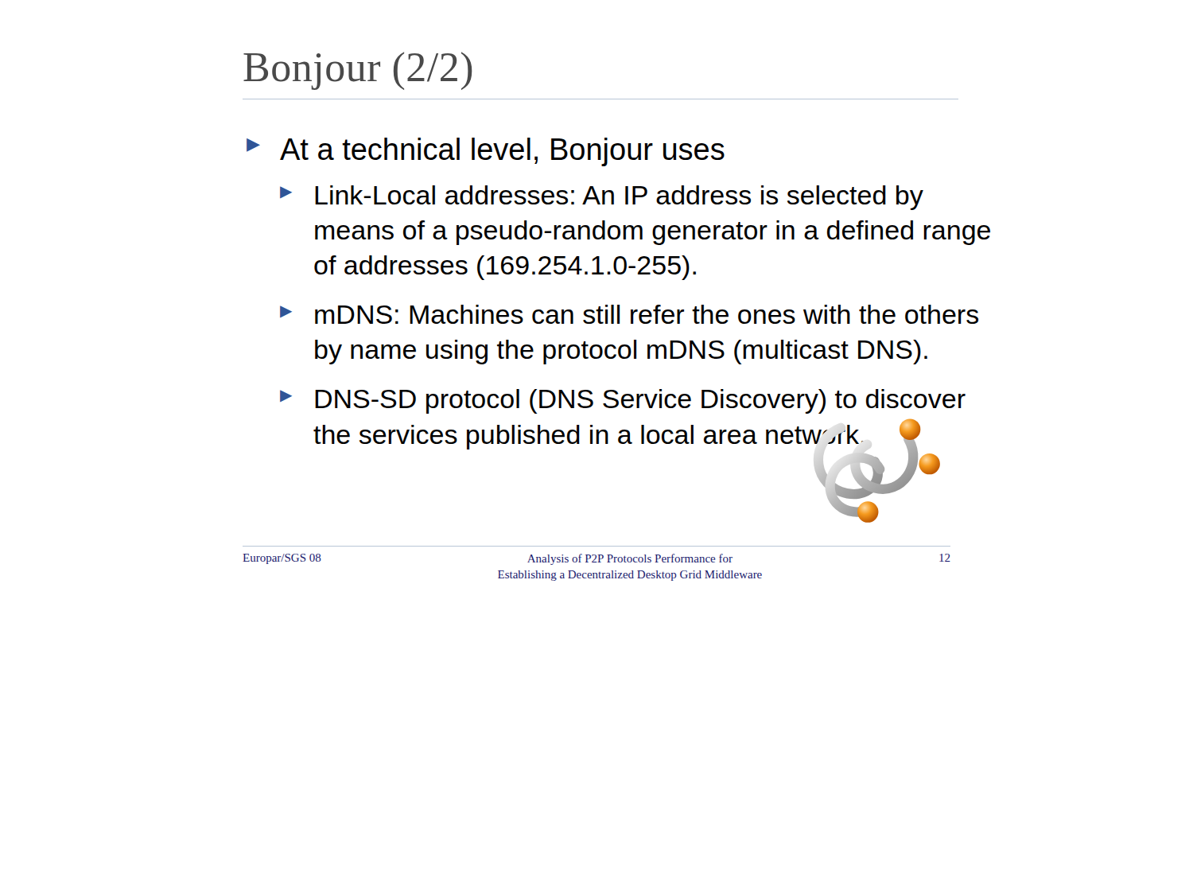Bonjour (2/2)
At a technical level, Bonjour uses
Link-Local addresses: An IP address is selected by means of a pseudo-random generator in a defined range of addresses (169.254.1.0-255).
mDNS: Machines can still refer the ones with the others by name using the protocol mDNS (multicast DNS).
DNS-SD protocol (DNS Service Discovery) to discover the services published in a local area network.
Europar/SGS 08
Analysis of P2P Protocols Performance for
Establishing a Decentralized Desktop Grid Middleware
12